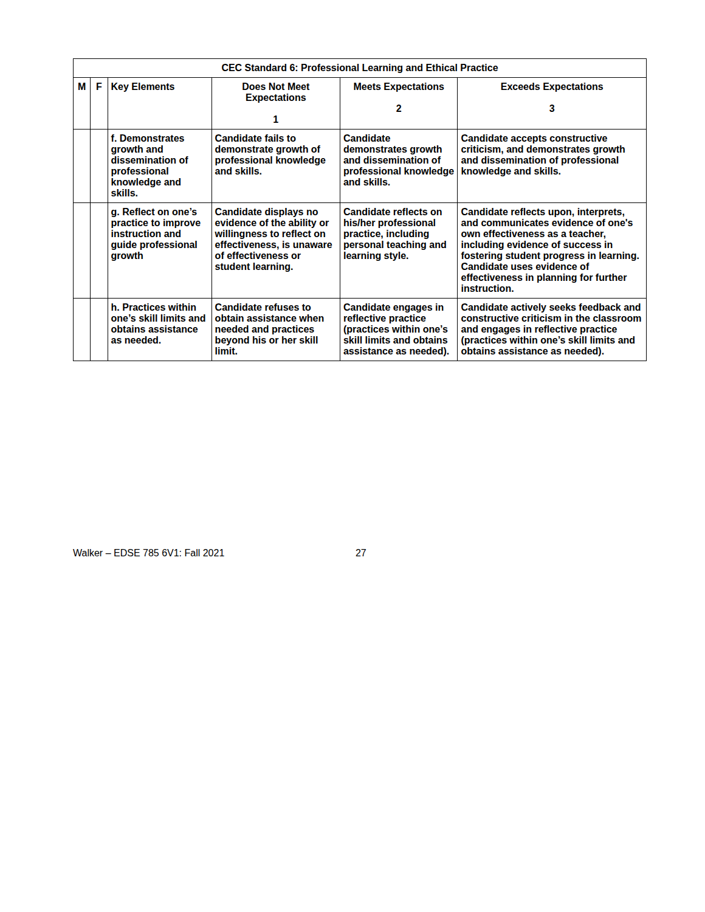CEC Standard 6: Professional Learning and Ethical Practice
| M | F | Key Elements | Does Not Meet Expectations 1 | Meets Expectations 2 | Exceeds Expectations 3 |
| --- | --- | --- | --- | --- | --- |
| | | f. Demonstrates growth and dissemination of professional knowledge and skills. | Candidate fails to demonstrate growth of professional knowledge and skills. | Candidate demonstrates growth and dissemination of professional knowledge and skills. | Candidate accepts constructive criticism, and demonstrates growth and dissemination of professional knowledge and skills. |
| | | g. Reflect on one’s practice to improve instruction and guide professional growth | Candidate displays no evidence of the ability or willingness to reflect on effectiveness, is unaware of effectiveness or student learning. | Candidate reflects on his/her professional practice, including personal teaching and learning style. | Candidate reflects upon, interprets, and communicates evidence of one's own effectiveness as a teacher, including evidence of success in fostering student progress in learning. Candidate uses evidence of effectiveness in planning for further instruction. |
| | | h. Practices within one’s skill limits and obtains assistance as needed. | Candidate refuses to obtain assistance when needed and practices beyond his or her skill limit. | Candidate engages in reflective practice (practices within one’s skill limits and obtains assistance as needed). | Candidate actively seeks feedback and constructive criticism in the classroom and engages in reflective practice (practices within one’s skill limits and obtains assistance as needed). |
Walker – EDSE 785 6V1: Fall 2021 27